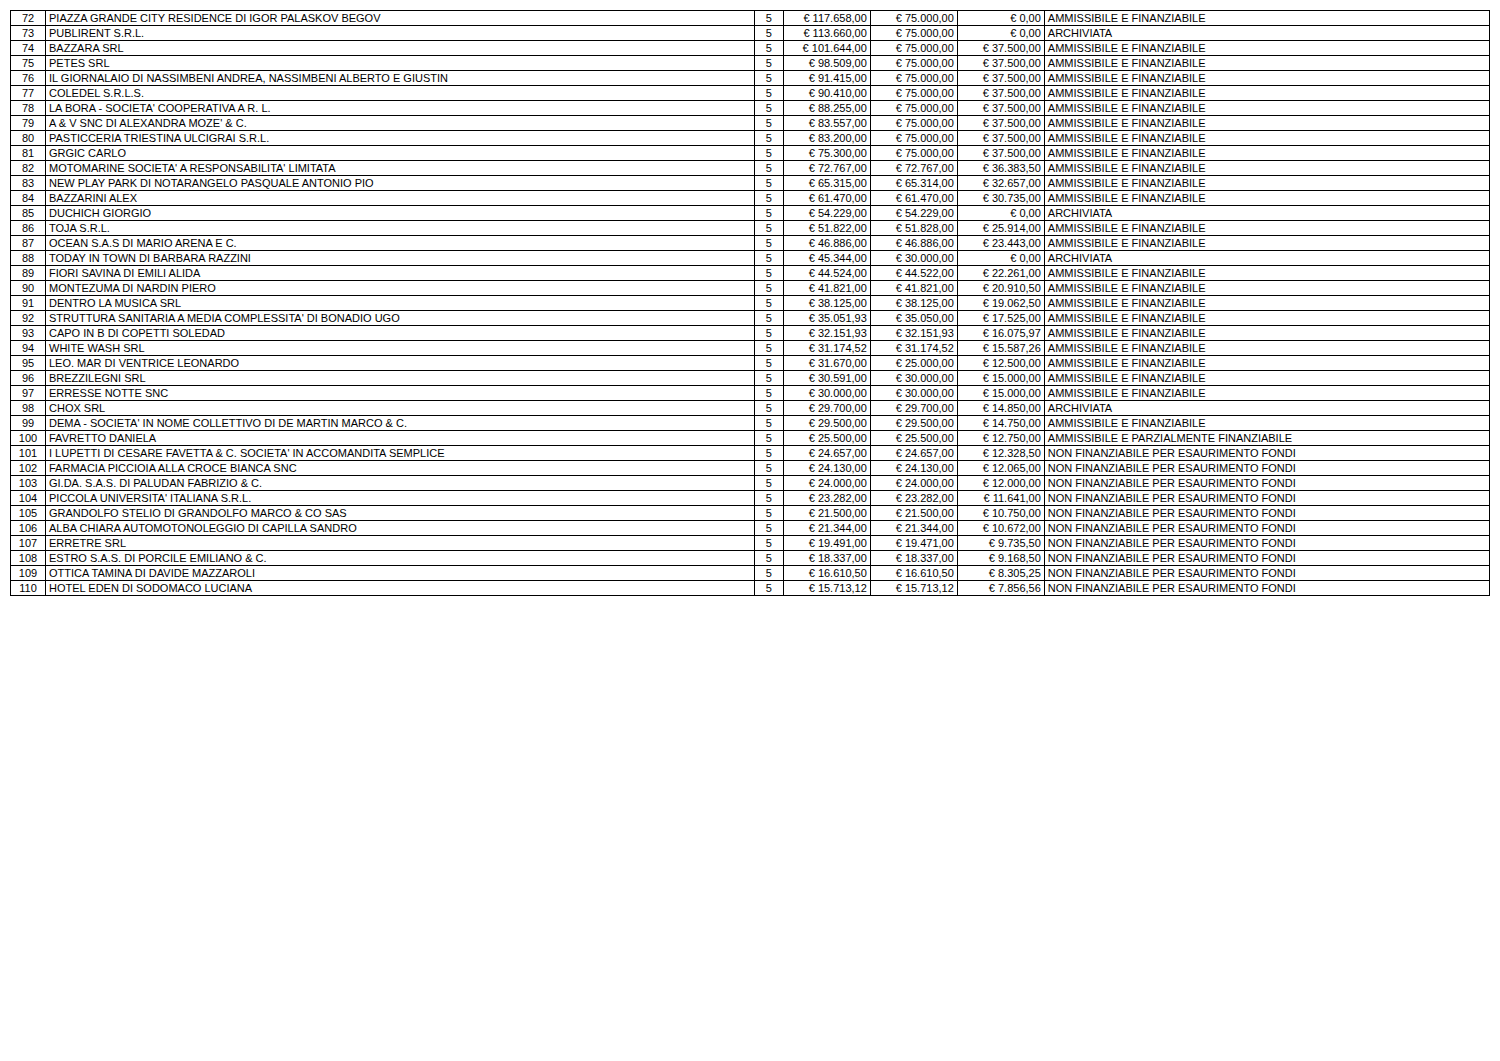| 72 | PIAZZA GRANDE CITY RESIDENCE DI IGOR PALASKOV BEGOV | 5 | € 117.658,00 | € 75.000,00 | € 0,00 | AMMISSIBILE E FINANZIABILE |
| 73 | PUBLIRENT S.R.L. | 5 | € 113.660,00 | € 75.000,00 | € 0,00 | ARCHIVIATA |
| 74 | BAZZARA SRL | 5 | € 101.644,00 | € 75.000,00 | € 37.500,00 | AMMISSIBILE E FINANZIABILE |
| 75 | PETES SRL | 5 | € 98.509,00 | € 75.000,00 | € 37.500,00 | AMMISSIBILE E FINANZIABILE |
| 76 | IL GIORNALAIO DI NASSIMBENI ANDREA, NASSIMBENI ALBERTO E GIUSTIN | 5 | € 91.415,00 | € 75.000,00 | € 37.500,00 | AMMISSIBILE E FINANZIABILE |
| 77 | COLEDEL S.R.L.S. | 5 | € 90.410,00 | € 75.000,00 | € 37.500,00 | AMMISSIBILE E FINANZIABILE |
| 78 | LA BORA - SOCIETA' COOPERATIVA A R. L. | 5 | € 88.255,00 | € 75.000,00 | € 37.500,00 | AMMISSIBILE E FINANZIABILE |
| 79 | A & V SNC DI ALEXANDRA MOZE' & C. | 5 | € 83.557,00 | € 75.000,00 | € 37.500,00 | AMMISSIBILE E FINANZIABILE |
| 80 | PASTICCERIA TRIESTINA ULCIGRAI S.R.L. | 5 | € 83.200,00 | € 75.000,00 | € 37.500,00 | AMMISSIBILE E FINANZIABILE |
| 81 | GRGIC CARLO | 5 | € 75.300,00 | € 75.000,00 | € 37.500,00 | AMMISSIBILE E FINANZIABILE |
| 82 | MOTOMARINE SOCIETA' A RESPONSABILITA' LIMITATA | 5 | € 72.767,00 | € 72.767,00 | € 36.383,50 | AMMISSIBILE E FINANZIABILE |
| 83 | NEW PLAY PARK DI NOTARANGELO PASQUALE ANTONIO PIO | 5 | € 65.315,00 | € 65.314,00 | € 32.657,00 | AMMISSIBILE E FINANZIABILE |
| 84 | BAZZARINI ALEX | 5 | € 61.470,00 | € 61.470,00 | € 30.735,00 | AMMISSIBILE E FINANZIABILE |
| 85 | DUCHICH GIORGIO | 5 | € 54.229,00 | € 54.229,00 | € 0,00 | ARCHIVIATA |
| 86 | TOJA S.R.L. | 5 | € 51.822,00 | € 51.828,00 | € 25.914,00 | AMMISSIBILE E FINANZIABILE |
| 87 | OCEAN S.A.S DI MARIO ARENA E C. | 5 | € 46.886,00 | € 46.886,00 | € 23.443,00 | AMMISSIBILE E FINANZIABILE |
| 88 | TODAY IN TOWN DI BARBARA RAZZINI | 5 | € 45.344,00 | € 30.000,00 | € 0,00 | ARCHIVIATA |
| 89 | FIORI SAVINA DI EMILI ALIDA | 5 | € 44.524,00 | € 44.522,00 | € 22.261,00 | AMMISSIBILE E FINANZIABILE |
| 90 | MONTEZUMA DI NARDIN PIERO | 5 | € 41.821,00 | € 41.821,00 | € 20.910,50 | AMMISSIBILE E FINANZIABILE |
| 91 | DENTRO LA MUSICA SRL | 5 | € 38.125,00 | € 38.125,00 | € 19.062,50 | AMMISSIBILE E FINANZIABILE |
| 92 | STRUTTURA SANITARIA A MEDIA COMPLESSITA' DI BONADIO UGO | 5 | € 35.051,93 | € 35.050,00 | € 17.525,00 | AMMISSIBILE E FINANZIABILE |
| 93 | CAPO IN B DI COPETTI SOLEDAD | 5 | € 32.151,93 | € 32.151,93 | € 16.075,97 | AMMISSIBILE E FINANZIABILE |
| 94 | WHITE WASH SRL | 5 | € 31.174,52 | € 31.174,52 | € 15.587,26 | AMMISSIBILE E FINANZIABILE |
| 95 | LEO. MAR DI VENTRICE LEONARDO | 5 | € 31.670,00 | € 25.000,00 | € 12.500,00 | AMMISSIBILE E FINANZIABILE |
| 96 | BREZZILEGNI SRL | 5 | € 30.591,00 | € 30.000,00 | € 15.000,00 | AMMISSIBILE E FINANZIABILE |
| 97 | ERRESSE NOTTE SNC | 5 | € 30.000,00 | € 30.000,00 | € 15.000,00 | AMMISSIBILE E FINANZIABILE |
| 98 | CHOX SRL | 5 | € 29.700,00 | € 29.700,00 | € 14.850,00 | ARCHIVIATA |
| 99 | DEMA - SOCIETA' IN NOME COLLETTIVO DI DE MARTIN MARCO & C. | 5 | € 29.500,00 | € 29.500,00 | € 14.750,00 | AMMISSIBILE E FINANZIABILE |
| 100 | FAVRETTO DANIELA | 5 | € 25.500,00 | € 25.500,00 | € 12.750,00 | AMMISSIBILE E PARZIALMENTE FINANZIABILE |
| 101 | I LUPETTI DI CESARE FAVETTA & C. SOCIETA' IN ACCOMANDITA SEMPLICE | 5 | € 24.657,00 | € 24.657,00 | € 12.328,50 | NON FINANZIABILE PER ESAURIMENTO FONDI |
| 102 | FARMACIA PICCIOIA ALLA CROCE BIANCA SNC | 5 | € 24.130,00 | € 24.130,00 | € 12.065,00 | NON FINANZIABILE PER ESAURIMENTO FONDI |
| 103 | GI.DA. S.A.S. DI PALUDAN FABRIZIO & C. | 5 | € 24.000,00 | € 24.000,00 | € 12.000,00 | NON FINANZIABILE PER ESAURIMENTO FONDI |
| 104 | PICCOLA UNIVERSITA' ITALIANA S.R.L. | 5 | € 23.282,00 | € 23.282,00 | € 11.641,00 | NON FINANZIABILE PER ESAURIMENTO FONDI |
| 105 | GRANDOLFO STELIO DI GRANDOLFO MARCO & CO SAS | 5 | € 21.500,00 | € 21.500,00 | € 10.750,00 | NON FINANZIABILE PER ESAURIMENTO FONDI |
| 106 | ALBA CHIARA AUTOMOTONOLEGGIO DI CAPILLA SANDRO | 5 | € 21.344,00 | € 21.344,00 | € 10.672,00 | NON FINANZIABILE PER ESAURIMENTO FONDI |
| 107 | ERRETRE SRL | 5 | € 19.491,00 | € 19.471,00 | € 9.735,50 | NON FINANZIABILE PER ESAURIMENTO FONDI |
| 108 | ESTRO S.A.S. DI PORCILE EMILIANO & C. | 5 | € 18.337,00 | € 18.337,00 | € 9.168,50 | NON FINANZIABILE PER ESAURIMENTO FONDI |
| 109 | OTTICA TAMINA DI DAVIDE MAZZAROLI | 5 | € 16.610,50 | € 16.610,50 | € 8.305,25 | NON FINANZIABILE PER ESAURIMENTO FONDI |
| 110 | HOTEL EDEN DI SODOMACO LUCIANA | 5 | € 15.713,12 | € 15.713,12 | € 7.856,56 | NON FINANZIABILE PER ESAURIMENTO FONDI |